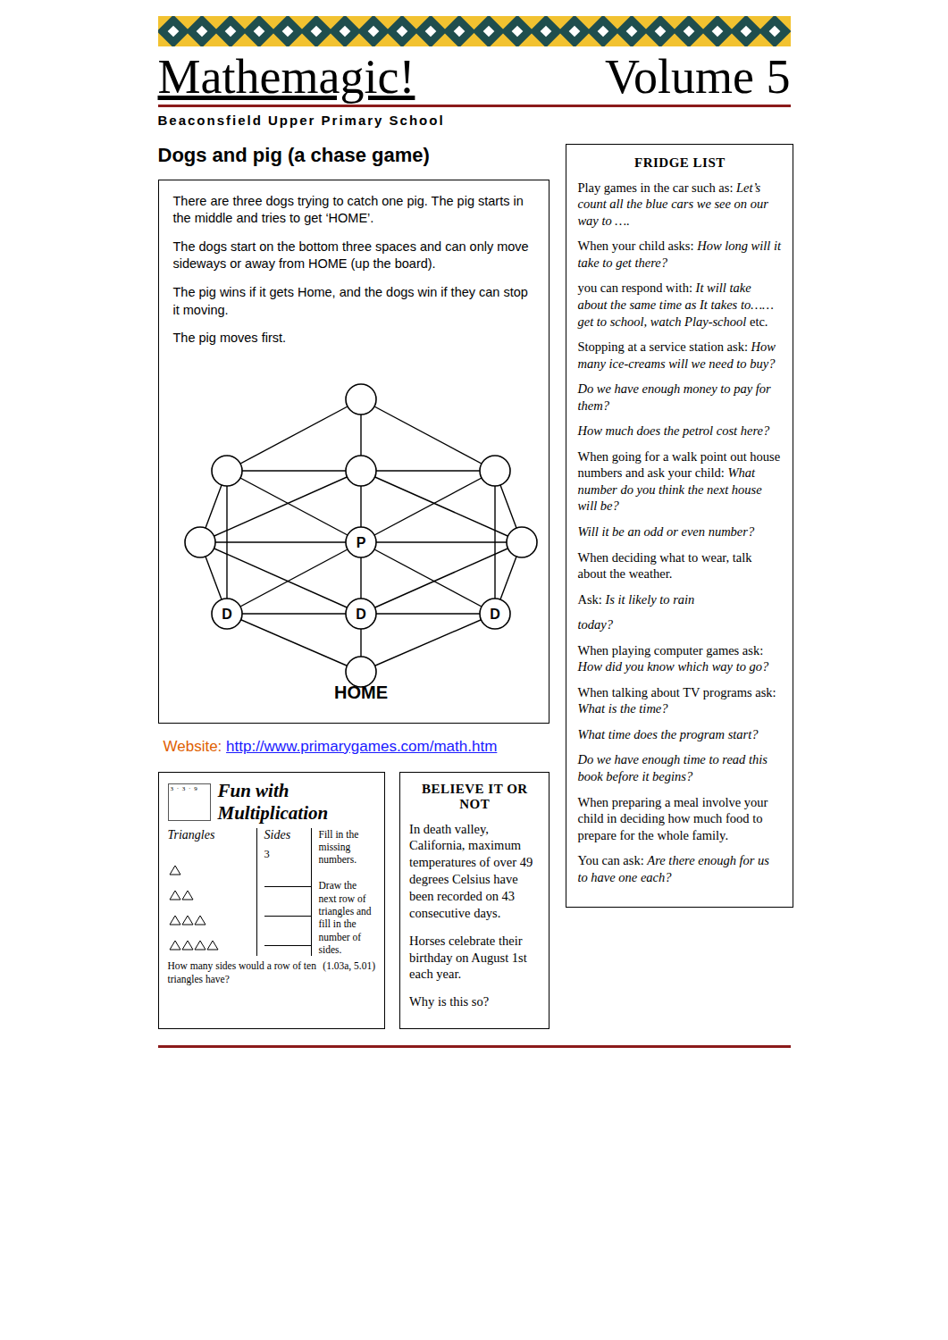Mathemagic! Volume 5
Beaconsfield Upper Primary School
Dogs and pig (a chase game)
There are three dogs trying to catch one pig. The pig starts in the middle and tries to get ‘HOME’.
The dogs start on the bottom three spaces and can only move sideways or away from HOME (up the board).
The pig wins if it gets Home, and the dogs win if they can stop it moving.
The pig moves first.
P D D D HOME
Website: http://www.primarygames.com/math.htm
3 · 3 · 9
Fun with Multiplication
Triangles
Sides
3
Fill in the missing numbers.
Draw the next row of triangles and fill in the number of sides.
(1.03a, 5.01) How many sides would a row of ten triangles have?
BELIEVE IT OR NOT
In death valley, California, maximum temperatures of over 49 degrees Celsius have been recorded on 43 consecutive days.
Horses celebrate their birthday on August 1st each year.
Why is this so?
FRIDGE LIST
Play games in the car such as: Let’s count all the blue cars we see on our way to ….
When your child asks: How long will it take to get there?
you can respond with: It will take about the same time as It takes to……get to school, watch Play-school etc.
Stopping at a service station ask: How many ice-creams will we need to buy?
Do we have enough money to pay for them?
How much does the petrol cost here?
When going for a walk point out house numbers and ask your child: What number do you think the next house will be?
Will it be an odd or even number?
When deciding what to wear, talk about the weather.
Ask: Is it likely to rain
today?
When playing computer games ask: How did you know which way to go?
When talking about TV programs ask: What is the time?
What time does the program start?
Do we have enough time to read this book before it begins?
When preparing a meal involve your child in deciding how much food to prepare for the whole family.
You can ask: Are there enough for us to have one each?